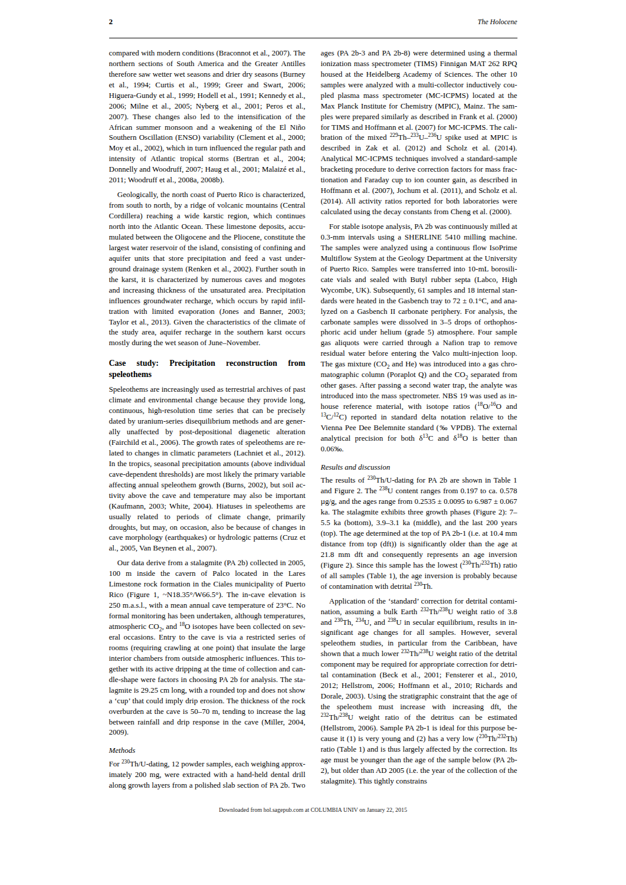2 The Holocene
compared with modern conditions (Braconnot et al., 2007). The northern sections of South America and the Greater Antilles therefore saw wetter wet seasons and drier dry seasons (Burney et al., 1994; Curtis et al., 1999; Greer and Swart, 2006; Higuera-Gundy et al., 1999; Hodell et al., 1991; Kennedy et al., 2006; Milne et al., 2005; Nyberg et al., 2001; Peros et al., 2007). These changes also led to the intensification of the African summer monsoon and a weakening of the El Niño Southern Oscillation (ENSO) variability (Clement et al., 2000; Moy et al., 2002), which in turn influenced the regular path and intensity of Atlantic tropical storms (Bertran et al., 2004; Donnelly and Woodruff, 2007; Haug et al., 2001; Malaizé et al., 2011; Woodruff et al., 2008a, 2008b).
Geologically, the north coast of Puerto Rico is characterized, from south to north, by a ridge of volcanic mountains (Central Cordillera) reaching a wide karstic region, which continues north into the Atlantic Ocean. These limestone deposits, accumulated between the Oligocene and the Pliocene, constitute the largest water reservoir of the island, consisting of confining and aquifer units that store precipitation and feed a vast underground drainage system (Renken et al., 2002). Further south in the karst, it is characterized by numerous caves and mogotes and increasing thickness of the unsaturated area. Precipitation influences groundwater recharge, which occurs by rapid infiltration with limited evaporation (Jones and Banner, 2003; Taylor et al., 2013). Given the characteristics of the climate of the study area, aquifer recharge in the southern karst occurs mostly during the wet season of June–November.
Case study: Precipitation reconstruction from speleothems
Speleothems are increasingly used as terrestrial archives of past climate and environmental change because they provide long, continuous, high-resolution time series that can be precisely dated by uranium-series disequilibrium methods and are generally unaffected by post-depositional diagenetic alteration (Fairchild et al., 2006). The growth rates of speleothems are related to changes in climatic parameters (Lachniet et al., 2012). In the tropics, seasonal precipitation amounts (above individual cave-dependent thresholds) are most likely the primary variable affecting annual speleothem growth (Burns, 2002), but soil activity above the cave and temperature may also be important (Kaufmann, 2003; White, 2004). Hiatuses in speleothems are usually related to periods of climate change, primarily droughts, but may, on occasion, also be because of changes in cave morphology (earthquakes) or hydrologic patterns (Cruz et al., 2005, Van Beynen et al., 2007).
Our data derive from a stalagmite (PA 2b) collected in 2005, 100 m inside the cavern of Palco located in the Lares Limestone rock formation in the Ciales municipality of Puerto Rico (Figure 1, ~N18.35°/W66.5°). The in-cave elevation is 250 m.a.s.l., with a mean annual cave temperature of 23°C. No formal monitoring has been undertaken, although temperatures, atmospheric CO2, and 18O isotopes have been collected on several occasions. Entry to the cave is via a restricted series of rooms (requiring crawling at one point) that insulate the large interior chambers from outside atmospheric influences. This together with its active dripping at the time of collection and candle-shape were factors in choosing PA 2b for analysis. The stalagmite is 29.25 cm long, with a rounded top and does not show a ‘cup’ that could imply drip erosion. The thickness of the rock overburden at the cave is 50–70 m, tending to increase the lag between rainfall and drip response in the cave (Miller, 2004, 2009).
Methods
For 230Th/U-dating, 12 powder samples, each weighing approximately 200 mg, were extracted with a hand-held dental drill along growth layers from a polished slab section of PA 2b. Two ages (PA 2b-3 and PA 2b-8) were determined using a thermal ionization mass spectrometer (TIMS) Finnigan MAT 262 RPQ housed at the Heidelberg Academy of Sciences. The other 10 samples were analyzed with a multi-collector inductively coupled plasma mass spectrometer (MC-ICPMS) located at the Max Planck Institute for Chemistry (MPIC), Mainz. The samples were prepared similarly as described in Frank et al. (2000) for TIMS and Hoffmann et al. (2007) for MC-ICPMS. The calibration of the mixed 229Th–233U–236U spike used at MPIC is described in Zak et al. (2012) and Scholz et al. (2014). Analytical MC-ICPMS techniques involved a standard-sample bracketing procedure to derive correction factors for mass fractionation and Faraday cup to ion counter gain, as described in Hoffmann et al. (2007), Jochum et al. (2011), and Scholz et al. (2014). All activity ratios reported for both laboratories were calculated using the decay constants from Cheng et al. (2000).
For stable isotope analysis, PA 2b was continuously milled at 0.3-mm intervals using a SHERLINE 5410 milling machine. The samples were analyzed using a continuous flow IsoPrime Multiflow System at the Geology Department at the University of Puerto Rico. Samples were transferred into 10-mL borosilicate vials and sealed with Butyl rubber septa (Labco, High Wycombe, UK). Subsequently, 61 samples and 18 internal standards were heated in the Gasbench tray to 72 ± 0.1°C, and analyzed on a Gasbench II carbonate periphery. For analysis, the carbonate samples were dissolved in 3–5 drops of orthophosphoric acid under helium (grade 5) atmosphere. Four sample gas aliquots were carried through a Nafion trap to remove residual water before entering the Valco multi-injection loop. The gas mixture (CO2 and He) was introduced into a gas chromatographic column (Poraplot Q) and the CO2 separated from other gases. After passing a second water trap, the analyte was introduced into the mass spectrometer. NBS 19 was used as in-house reference material, with isotope ratios (18O/16O and 13C/12C) reported in standard delta notation relative to the Vienna Pee Dee Belemnite standard (‰ VPDB). The external analytical precision for both δ13C and δ18O is better than 0.06‰.
Results and discussion
The results of 230Th/U-dating for PA 2b are shown in Table 1 and Figure 2. The 238U content ranges from 0.197 to ca. 0.578 µg/g, and the ages range from 0.2535 ± 0.0095 to 6.987 ± 0.067 ka. The stalagmite exhibits three growth phases (Figure 2): 7–5.5 ka (bottom), 3.9–3.1 ka (middle), and the last 200 years (top). The age determined at the top of PA 2b-1 (i.e. at 10.4 mm distance from top (dft)) is significantly older than the age at 21.8 mm dft and consequently represents an age inversion (Figure 2). Since this sample has the lowest (230Th/232Th) ratio of all samples (Table 1), the age inversion is probably because of contamination with detrital 230Th.
Application of the ‘standard’ correction for detrital contamination, assuming a bulk Earth 232Th/238U weight ratio of 3.8 and 230Th, 234U, and 238U in secular equilibrium, results in insignificant age changes for all samples. However, several speleothem studies, in particular from the Caribbean, have shown that a much lower 232Th/238U weight ratio of the detrital component may be required for appropriate correction for detrital contamination (Beck et al., 2001; Fensterer et al., 2010, 2012; Hellstrom, 2006; Hoffmann et al., 2010; Richards and Dorale, 2003). Using the stratigraphic constraint that the age of the speleothem must increase with increasing dft, the 232Th/238U weight ratio of the detritus can be estimated (Hellstrom, 2006). Sample PA 2b-1 is ideal for this purpose because it (1) is very young and (2) has a very low (230Th/232Th) ratio (Table 1) and is thus largely affected by the correction. Its age must be younger than the age of the sample below (PA 2b-2), but older than AD 2005 (i.e. the year of the collection of the stalagmite). This tightly constrains
Downloaded from hol.sagepub.com at COLUMBIA UNIV on January 22, 2015